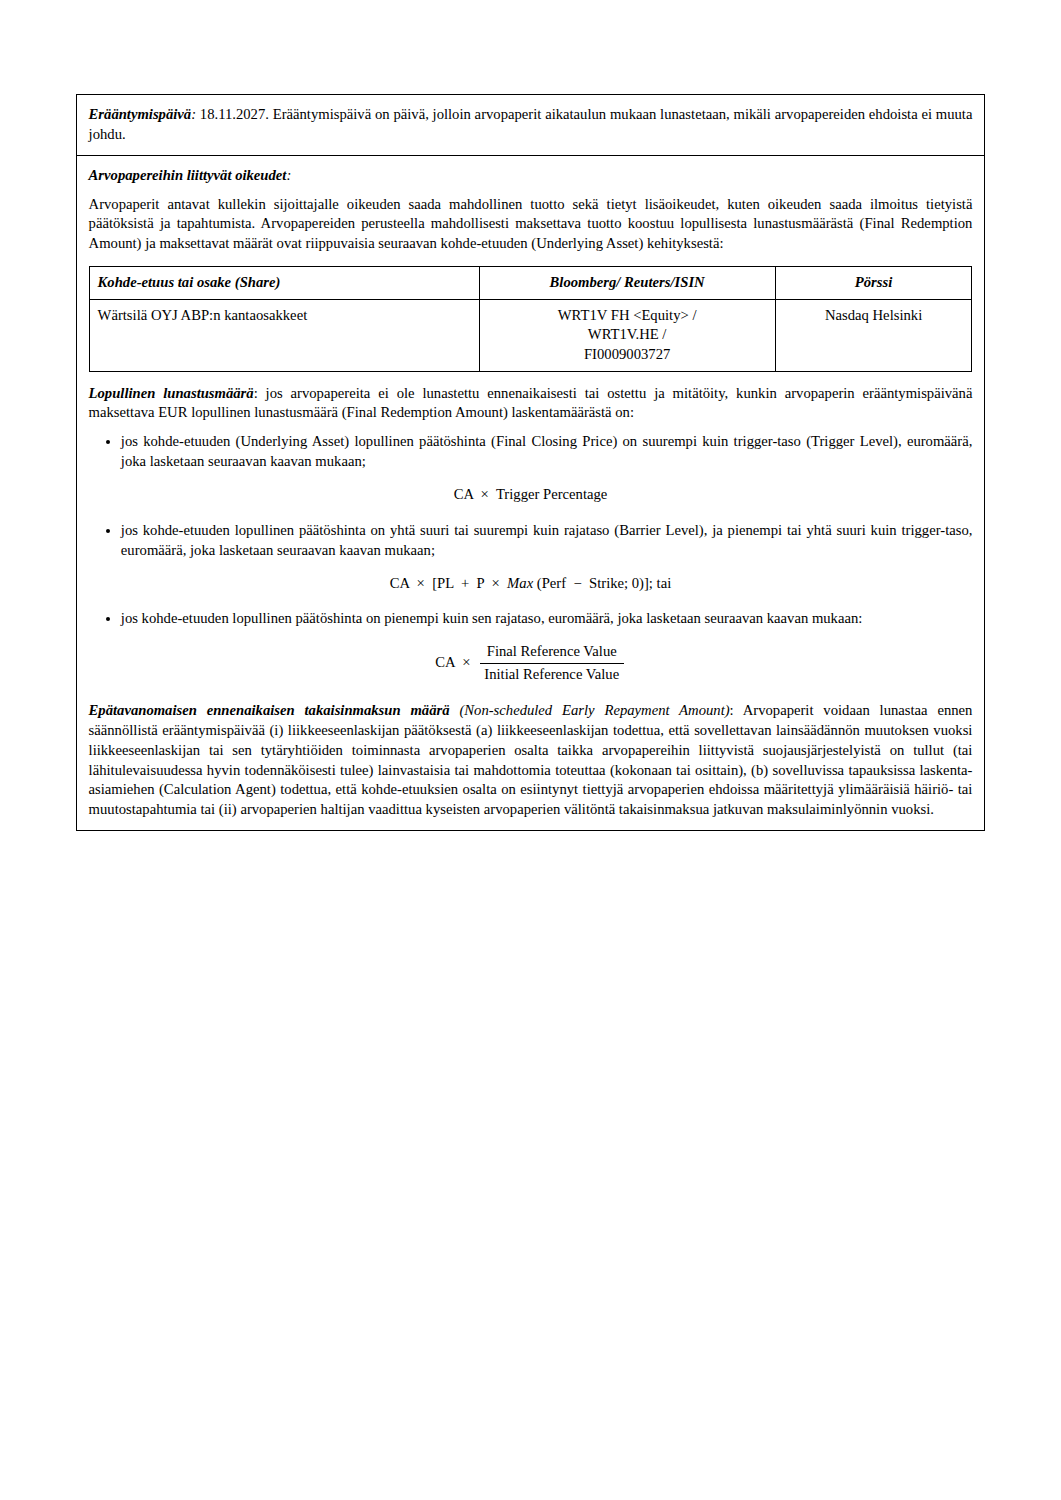Erääntymispäivä: 18.11.2027. Erääntymispäivä on päivä, jolloin arvopaperit aikataulun mukaan lunastetaan, mikäli arvopapereiden ehdoista ei muuta johdu.
Arvopapereihin liittyvät oikeudet:
Arvopaperit antavat kullekin sijoittajalle oikeuden saada mahdollinen tuotto sekä tietyt lisäoikeudet, kuten oikeuden saada ilmoitus tietyistä päätöksistä ja tapahtumista. Arvopapereiden perusteella mahdollisesti maksettava tuotto koostuu lopullisesta lunastusmäärästä (Final Redemption Amount) ja maksettavat määrät ovat riippuvaisia seuraavan kohde-etuuden (Underlying Asset) kehityksestä:
| Kohde-etuus tai osake (Share) | Bloomberg/ Reuters/ISIN | Pörssi |
| --- | --- | --- |
| Wärtsilä OYJ ABP:n kantaosakkeet | WRT1V FH <Equity> / WRT1V.HE / FI0009003727 | Nasdaq Helsinki |
Lopullinen lunastusmäärä: jos arvopapereita ei ole lunastettu ennenaikaisesti tai ostettu ja mitätöity, kunkin arvopaperin erääntymispäivänä maksettava EUR lopullinen lunastusmäärä (Final Redemption Amount) laskentamäärästä on:
jos kohde-etuuden (Underlying Asset) lopullinen päätöshinta (Final Closing Price) on suurempi kuin trigger-taso (Trigger Level), euromäärä, joka lasketaan seuraavan kaavan mukaan;
CA × Trigger Percentage
jos kohde-etuuden lopullinen päätöshinta on yhtä suuri tai suurempi kuin rajataso (Barrier Level), ja pienempi tai yhtä suuri kuin trigger-taso, euromäärä, joka lasketaan seuraavan kaavan mukaan;
CA × [PL + P × Max (Perf − Strike; 0)]; tai
jos kohde-etuuden lopullinen päätöshinta on pienempi kuin sen rajataso, euromäärä, joka lasketaan seuraavan kaavan mukaan:
CA × Final Reference Value Initial Reference Value
Epätavanomaisen ennenaikaisen takaisinmaksun määrä (Non-scheduled Early Repayment Amount): Arvopaperit voidaan lunastaa ennen säännöllistä erääntymispäivää (i) liikkeeseenlaskijan päätöksestä (a) liikkeeseenlaskijan todettua, että sovellettavan lainsäädännön muutoksen vuoksi liikkeeseenlaskijan tai sen tytäryhtiöiden toiminnasta arvopaperien osalta taikka arvopapereihin liittyvistä suojausjärjestelyistä on tullut (tai lähitulevaisuudessa hyvin todennäköisesti tulee) lainvastaisia tai mahdottomia toteuttaa (kokonaan tai osittain), (b) sovelluvissa tapauksissa laskenta-asiamiehen (Calculation Agent) todettua, että kohde-etuuksien osalta on esiintynyt tiettyjä arvopaperien ehdoissa määritettyjä ylimääräisiä häiriö- tai muutostapahtumia tai (ii) arvopaperien haltijan vaadittua kyseisten arvopaperien välitöntä takaisinmaksua jatkuvan maksulaiminlyönnin vuoksi.